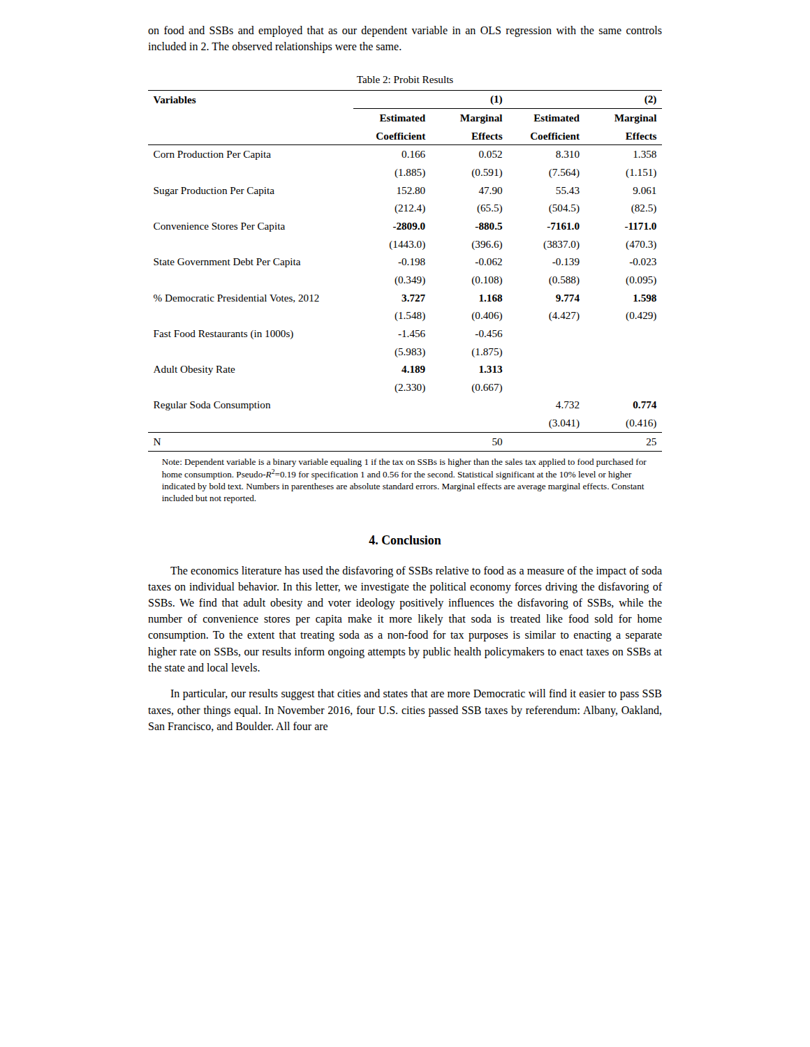on food and SSBs and employed that as our dependent variable in an OLS regression with the same controls included in 2. The observed relationships were the same.
Table 2: Probit Results
| Variables | (1) | (2) |
| --- | --- | --- |
| | Estimated | Marginal | Estimated | Marginal |
| | Coefficient | Effects | Coefficient | Effects |
| Corn Production Per Capita | 0.166 | 0.052 | 8.310 | 1.358 |
| | (1.885) | (0.591) | (7.564) | (1.151) |
| Sugar Production Per Capita | 152.80 | 47.90 | 55.43 | 9.061 |
| | (212.4) | (65.5) | (504.5) | (82.5) |
| Convenience Stores Per Capita | -2809.0 | -880.5 | -7161.0 | -1171.0 |
| | (1443.0) | (396.6) | (3837.0) | (470.3) |
| State Government Debt Per Capita | -0.198 | -0.062 | -0.139 | -0.023 |
| | (0.349) | (0.108) | (0.588) | (0.095) |
| % Democratic Presidential Votes, 2012 | 3.727 | 1.168 | 9.774 | 1.598 |
| | (1.548) | (0.406) | (4.427) | (0.429) |
| Fast Food Restaurants (in 1000s) | -1.456 | -0.456 | | |
| | (5.983) | (1.875) | | |
| Adult Obesity Rate | 4.189 | 1.313 | | |
| | (2.330) | (0.667) | | |
| Regular Soda Consumption | | | 4.732 | 0.774 |
| | | | (3.041) | (0.416) |
| N | 50 | 25 |
Note: Dependent variable is a binary variable equaling 1 if the tax on SSBs is higher than the sales tax applied to food purchased for home consumption. Pseudo-R2=0.19 for specification 1 and 0.56 for the second. Statistical significant at the 10% level or higher indicated by bold text. Numbers in parentheses are absolute standard errors. Marginal effects are average marginal effects. Constant included but not reported.
4. Conclusion
The economics literature has used the disfavoring of SSBs relative to food as a measure of the impact of soda taxes on individual behavior. In this letter, we investigate the political economy forces driving the disfavoring of SSBs. We find that adult obesity and voter ideology positively influences the disfavoring of SSBs, while the number of convenience stores per capita make it more likely that soda is treated like food sold for home consumption. To the extent that treating soda as a non-food for tax purposes is similar to enacting a separate higher rate on SSBs, our results inform ongoing attempts by public health policymakers to enact taxes on SSBs at the state and local levels.
In particular, our results suggest that cities and states that are more Democratic will find it easier to pass SSB taxes, other things equal. In November 2016, four U.S. cities passed SSB taxes by referendum: Albany, Oakland, San Francisco, and Boulder. All four are